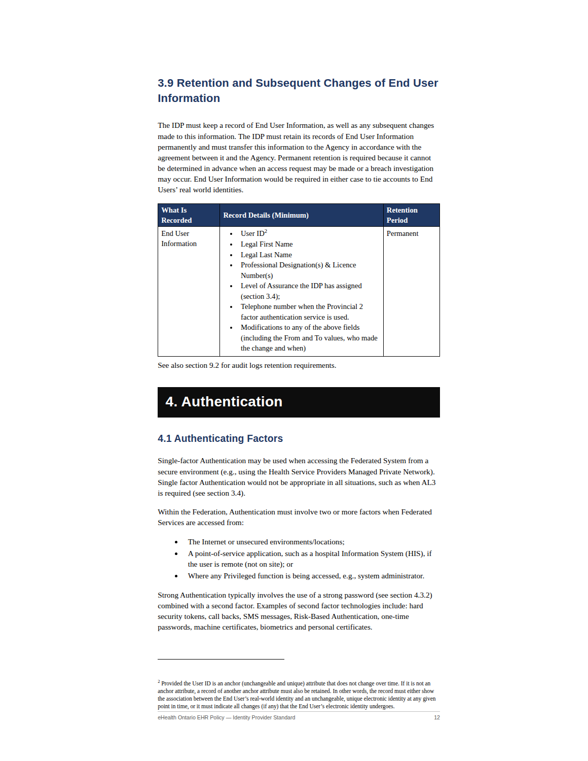3.9 Retention and Subsequent Changes of End User Information
The IDP must keep a record of End User Information, as well as any subsequent changes made to this information. The IDP must retain its records of End User Information permanently and must transfer this information to the Agency in accordance with the agreement between it and the Agency. Permanent retention is required because it cannot be determined in advance when an access request may be made or a breach investigation may occur. End User Information would be required in either case to tie accounts to End Users’ real world identities.
| What Is Recorded | Record Details (Minimum) | Retention Period |
| --- | --- | --- |
| End User Information | User ID 2 Legal First Name Legal Last Name Professional Designation(s) & Licence Number(s) Level of Assurance the IDP has assigned (section 3.4); Telephone number when the Provincial 2 factor authentication service is used. Modifications to any of the above fields (including the From and To values, who made the change and when) | Permanent |
See also section 9.2 for audit logs retention requirements.
4. Authentication
4.1 Authenticating Factors
Single-factor Authentication may be used when accessing the Federated System from a secure environment (e.g., using the Health Service Providers Managed Private Network). Single factor Authentication would not be appropriate in all situations, such as when AL3 is required (see section 3.4).
Within the Federation, Authentication must involve two or more factors when Federated Services are accessed from:
The Internet or unsecured environments/locations;
A point-of-service application, such as a hospital Information System (HIS), if the user is remote (not on site); or
Where any Privileged function is being accessed, e.g., system administrator.
Strong Authentication typically involves the use of a strong password (see section 4.3.2) combined with a second factor. Examples of second factor technologies include: hard security tokens, call backs, SMS messages, Risk-Based Authentication, one-time passwords, machine certificates, biometrics and personal certificates.
2 Provided the User ID is an anchor (unchangeable and unique) attribute that does not change over time. If it is not an anchor attribute, a record of another anchor attribute must also be retained. In other words, the record must either show the association between the End User’s real-world identity and an unchangeable, unique electronic identity at any given point in time, or it must indicate all changes (if any) that the End User’s electronic identity undergoes.
eHealth Ontario EHR Policy — Identity Provider Standard 12